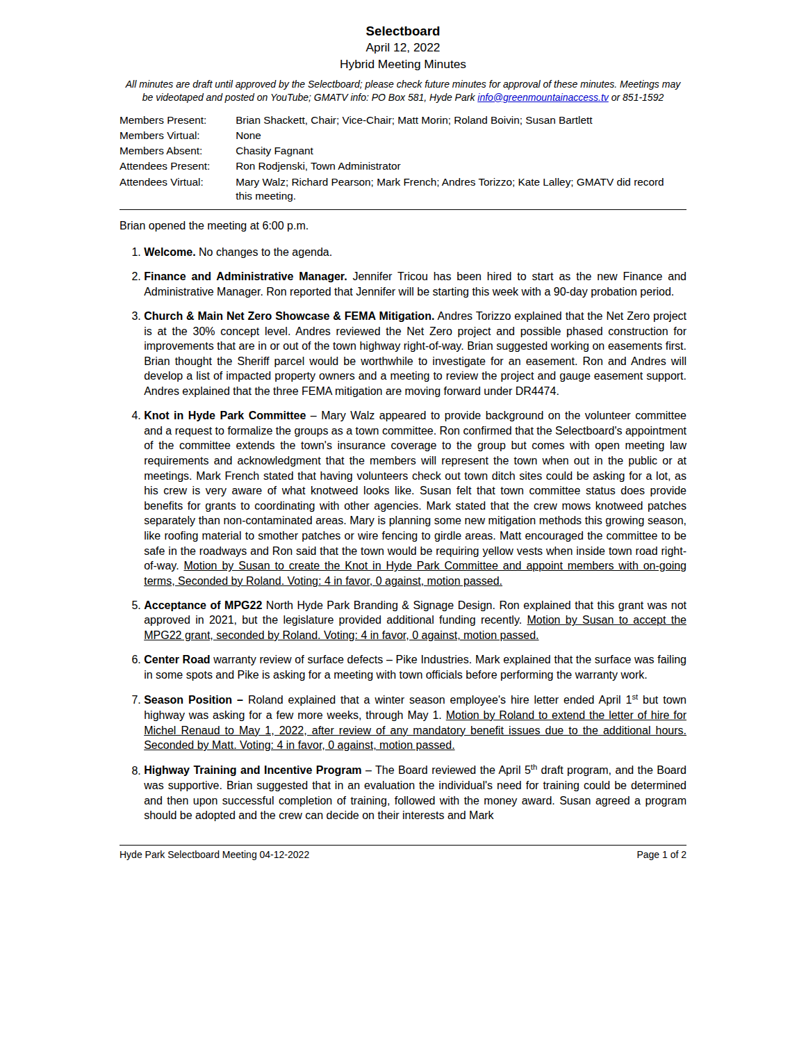Selectboard
April 12, 2022
Hybrid Meeting Minutes
All minutes are draft until approved by the Selectboard; please check future minutes for approval of these minutes. Meetings may be videotaped and posted on YouTube; GMATV info: PO Box 581, Hyde Park info@greenmountainaccess.tv or 851-1592
| Members Present: | Brian Shackett, Chair; Vice-Chair; Matt Morin; Roland Boivin; Susan Bartlett |
| Members Virtual: | None |
| Members Absent: | Chasity Fagnant |
| Attendees Present: | Ron Rodjenski, Town Administrator |
| Attendees Virtual: | Mary Walz; Richard Pearson; Mark French; Andres Torizzo; Kate Lalley; GMATV did record this meeting. |
Brian opened the meeting at 6:00 p.m.
Welcome. No changes to the agenda.
Finance and Administrative Manager. Jennifer Tricou has been hired to start as the new Finance and Administrative Manager. Ron reported that Jennifer will be starting this week with a 90-day probation period.
Church & Main Net Zero Showcase & FEMA Mitigation. Andres Torizzo explained that the Net Zero project is at the 30% concept level. Andres reviewed the Net Zero project and possible phased construction for improvements that are in or out of the town highway right-of-way. Brian suggested working on easements first. Brian thought the Sheriff parcel would be worthwhile to investigate for an easement. Ron and Andres will develop a list of impacted property owners and a meeting to review the project and gauge easement support. Andres explained that the three FEMA mitigation are moving forward under DR4474.
Knot in Hyde Park Committee – Mary Walz appeared to provide background on the volunteer committee and a request to formalize the groups as a town committee. Ron confirmed that the Selectboard's appointment of the committee extends the town's insurance coverage to the group but comes with open meeting law requirements and acknowledgment that the members will represent the town when out in the public or at meetings. Mark French stated that having volunteers check out town ditch sites could be asking for a lot, as his crew is very aware of what knotweed looks like. Susan felt that town committee status does provide benefits for grants to coordinating with other agencies. Mark stated that the crew mows knotweed patches separately than non-contaminated areas. Mary is planning some new mitigation methods this growing season, like roofing material to smother patches or wire fencing to girdle areas. Matt encouraged the committee to be safe in the roadways and Ron said that the town would be requiring yellow vests when inside town road right-of-way. Motion by Susan to create the Knot in Hyde Park Committee and appoint members with on-going terms, Seconded by Roland. Voting: 4 in favor, 0 against, motion passed.
Acceptance of MPG22 North Hyde Park Branding & Signage Design. Ron explained that this grant was not approved in 2021, but the legislature provided additional funding recently. Motion by Susan to accept the MPG22 grant, seconded by Roland. Voting: 4 in favor, 0 against, motion passed.
Center Road warranty review of surface defects – Pike Industries. Mark explained that the surface was failing in some spots and Pike is asking for a meeting with town officials before performing the warranty work.
Season Position – Roland explained that a winter season employee's hire letter ended April 1st but town highway was asking for a few more weeks, through May 1. Motion by Roland to extend the letter of hire for Michel Renaud to May 1, 2022, after review of any mandatory benefit issues due to the additional hours. Seconded by Matt. Voting: 4 in favor, 0 against, motion passed.
Highway Training and Incentive Program – The Board reviewed the April 5th draft program, and the Board was supportive. Brian suggested that in an evaluation the individual's need for training could be determined and then upon successful completion of training, followed with the money award. Susan agreed a program should be adopted and the crew can decide on their interests and Mark
Hyde Park Selectboard Meeting 04-12-2022 Page 1 of 2